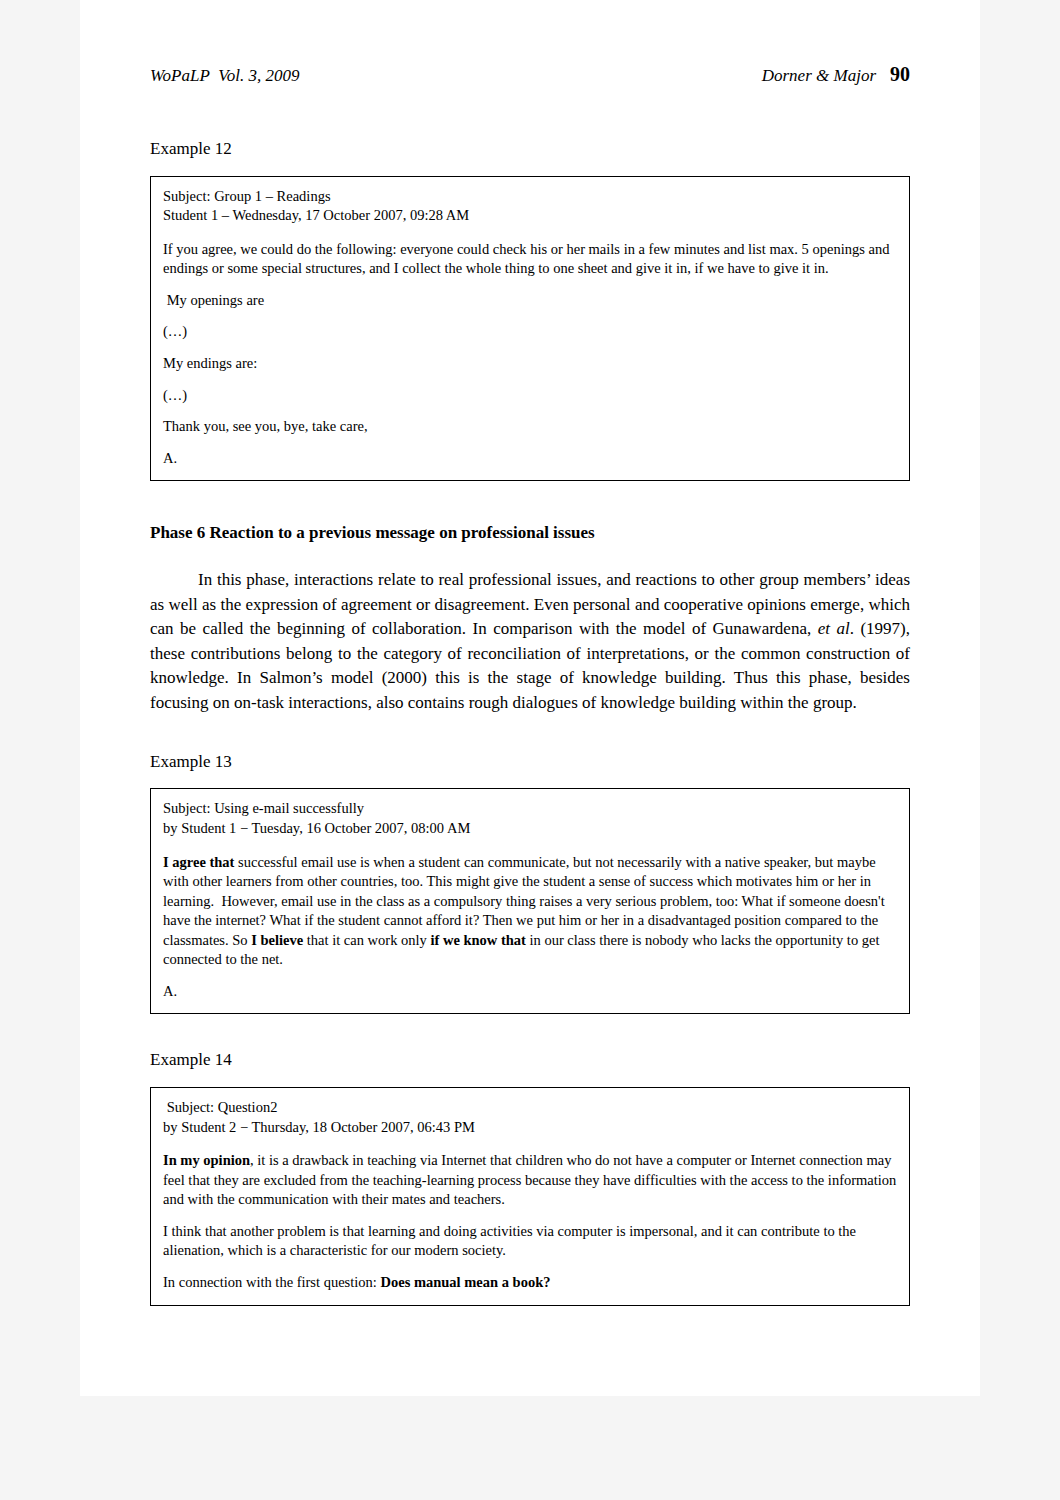WoPaLP Vol. 3, 2009
Dorner & Major 90
Example 12
Subject: Group 1 – Readings
Student 1 – Wednesday, 17 October 2007, 09:28 AM
If you agree, we could do the following: everyone could check his or her mails in a few minutes and list max. 5 openings and endings or some special structures, and I collect the whole thing to one sheet and give it in, if we have to give it in.
My openings are
(…)
My endings are:
(…)
Thank you, see you, bye, take care,
A.
Phase 6 Reaction to a previous message on professional issues
In this phase, interactions relate to real professional issues, and reactions to other group members’ ideas as well as the expression of agreement or disagreement. Even personal and cooperative opinions emerge, which can be called the beginning of collaboration. In comparison with the model of Gunawardena, et al. (1997), these contributions belong to the category of reconciliation of interpretations, or the common construction of knowledge. In Salmon’s model (2000) this is the stage of knowledge building. Thus this phase, besides focusing on on-task interactions, also contains rough dialogues of knowledge building within the group.
Example 13
Subject: Using e-mail successfully
by Student 1 − Tuesday, 16 October 2007, 08:00 AM
I agree that successful email use is when a student can communicate, but not necessarily with a native speaker, but maybe with other learners from other countries, too. This might give the student a sense of success which motivates him or her in learning. However, email use in the class as a compulsory thing raises a very serious problem, too: What if someone doesn't have the internet? What if the student cannot afford it? Then we put him or her in a disadvantaged position compared to the classmates. So I believe that it can work only if we know that in our class there is nobody who lacks the opportunity to get connected to the net.
A.
Example 14
Subject: Question2
by Student 2 − Thursday, 18 October 2007, 06:43 PM
In my opinion, it is a drawback in teaching via Internet that children who do not have a computer or Internet connection may feel that they are excluded from the teaching-learning process because they have difficulties with the access to the information and with the communication with their mates and teachers.
I think that another problem is that learning and doing activities via computer is impersonal, and it can contribute to the alienation, which is a characteristic for our modern society.
In connection with the first question: Does manual mean a book?